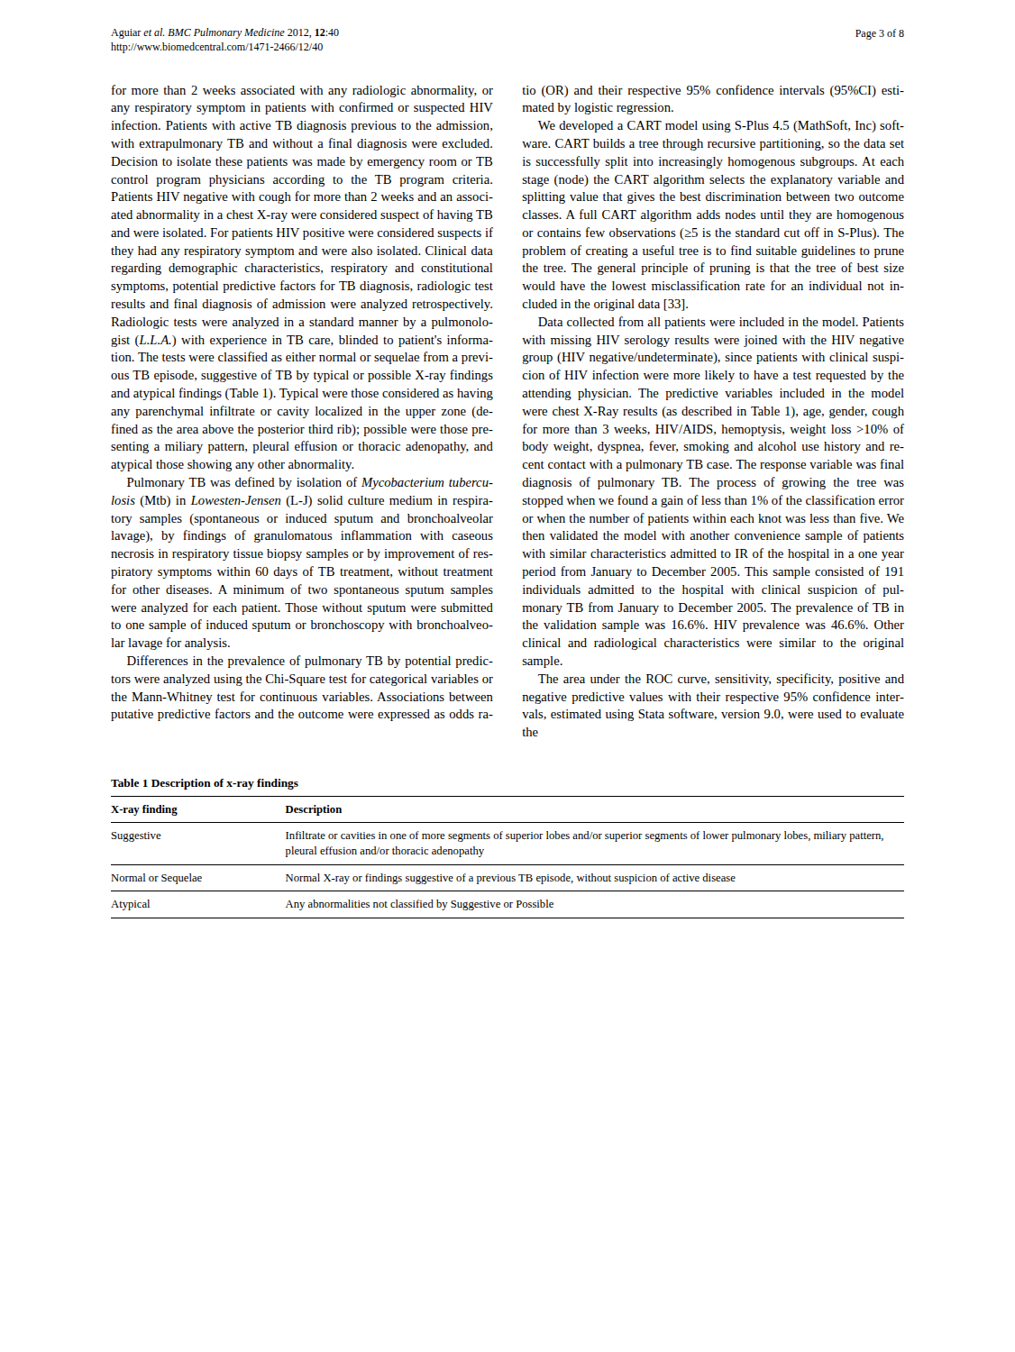Aguiar et al. BMC Pulmonary Medicine 2012, 12:40
http://www.biomedcentral.com/1471-2466/12/40
Page 3 of 8
for more than 2 weeks associated with any radiologic abnormality, or any respiratory symptom in patients with confirmed or suspected HIV infection. Patients with active TB diagnosis previous to the admission, with extrapulmonary TB and without a final diagnosis were excluded. Decision to isolate these patients was made by emergency room or TB control program physicians according to the TB program criteria. Patients HIV negative with cough for more than 2 weeks and an associated abnormality in a chest X-ray were considered suspect of having TB and were isolated. For patients HIV positive were considered suspects if they had any respiratory symptom and were also isolated. Clinical data regarding demographic characteristics, respiratory and constitutional symptoms, potential predictive factors for TB diagnosis, radiologic test results and final diagnosis of admission were analyzed retrospectively. Radiologic tests were analyzed in a standard manner by a pulmonologist (L.L.A.) with experience in TB care, blinded to patient's information. The tests were classified as either normal or sequelae from a previous TB episode, suggestive of TB by typical or possible X-ray findings and atypical findings (Table 1). Typical were those considered as having any parenchymal infiltrate or cavity localized in the upper zone (defined as the area above the posterior third rib); possible were those presenting a miliary pattern, pleural effusion or thoracic adenopathy, and atypical those showing any other abnormality.
Pulmonary TB was defined by isolation of Mycobacterium tuberculosis (Mtb) in Lowesten-Jensen (L-J) solid culture medium in respiratory samples (spontaneous or induced sputum and bronchoalveolar lavage), by findings of granulomatous inflammation with caseous necrosis in respiratory tissue biopsy samples or by improvement of respiratory symptoms within 60 days of TB treatment, without treatment for other diseases. A minimum of two spontaneous sputum samples were analyzed for each patient. Those without sputum were submitted to one sample of induced sputum or bronchoscopy with bronchoalveolar lavage for analysis.
Differences in the prevalence of pulmonary TB by potential predictors were analyzed using the Chi-Square test for categorical variables or the Mann-Whitney test for continuous variables. Associations between putative predictive factors and the outcome were expressed as odds ratio (OR) and their respective 95% confidence intervals (95%CI) estimated by logistic regression.
We developed a CART model using S-Plus 4.5 (MathSoft, Inc) software. CART builds a tree through recursive partitioning, so the data set is successfully split into increasingly homogenous subgroups. At each stage (node) the CART algorithm selects the explanatory variable and splitting value that gives the best discrimination between two outcome classes. A full CART algorithm adds nodes until they are homogenous or contains few observations (≥5 is the standard cut off in S-Plus). The problem of creating a useful tree is to find suitable guidelines to prune the tree. The general principle of pruning is that the tree of best size would have the lowest misclassification rate for an individual not included in the original data [33].
Data collected from all patients were included in the model. Patients with missing HIV serology results were joined with the HIV negative group (HIV negative/undeterminate), since patients with clinical suspicion of HIV infection were more likely to have a test requested by the attending physician. The predictive variables included in the model were chest X-Ray results (as described in Table 1), age, gender, cough for more than 3 weeks, HIV/AIDS, hemoptysis, weight loss >10% of body weight, dyspnea, fever, smoking and alcohol use history and recent contact with a pulmonary TB case. The response variable was final diagnosis of pulmonary TB. The process of growing the tree was stopped when we found a gain of less than 1% of the classification error or when the number of patients within each knot was less than five. We then validated the model with another convenience sample of patients with similar characteristics admitted to IR of the hospital in a one year period from January to December 2005. This sample consisted of 191 individuals admitted to the hospital with clinical suspicion of pulmonary TB from January to December 2005. The prevalence of TB in the validation sample was 16.6%. HIV prevalence was 46.6%. Other clinical and radiological characteristics were similar to the original sample.
The area under the ROC curve, sensitivity, specificity, positive and negative predictive values with their respective 95% confidence intervals, estimated using Stata software, version 9.0, were used to evaluate the
Table 1 Description of x-ray findings
| X-ray finding | Description |
| --- | --- |
| Suggestive | Infiltrate or cavities in one of more segments of superior lobes and/or superior segments of lower pulmonary lobes, miliary pattern, pleural effusion and/or thoracic adenopathy |
| Normal or Sequelae | Normal X-ray or findings suggestive of a previous TB episode, without suspicion of active disease |
| Atypical | Any abnormalities not classified by Suggestive or Possible |